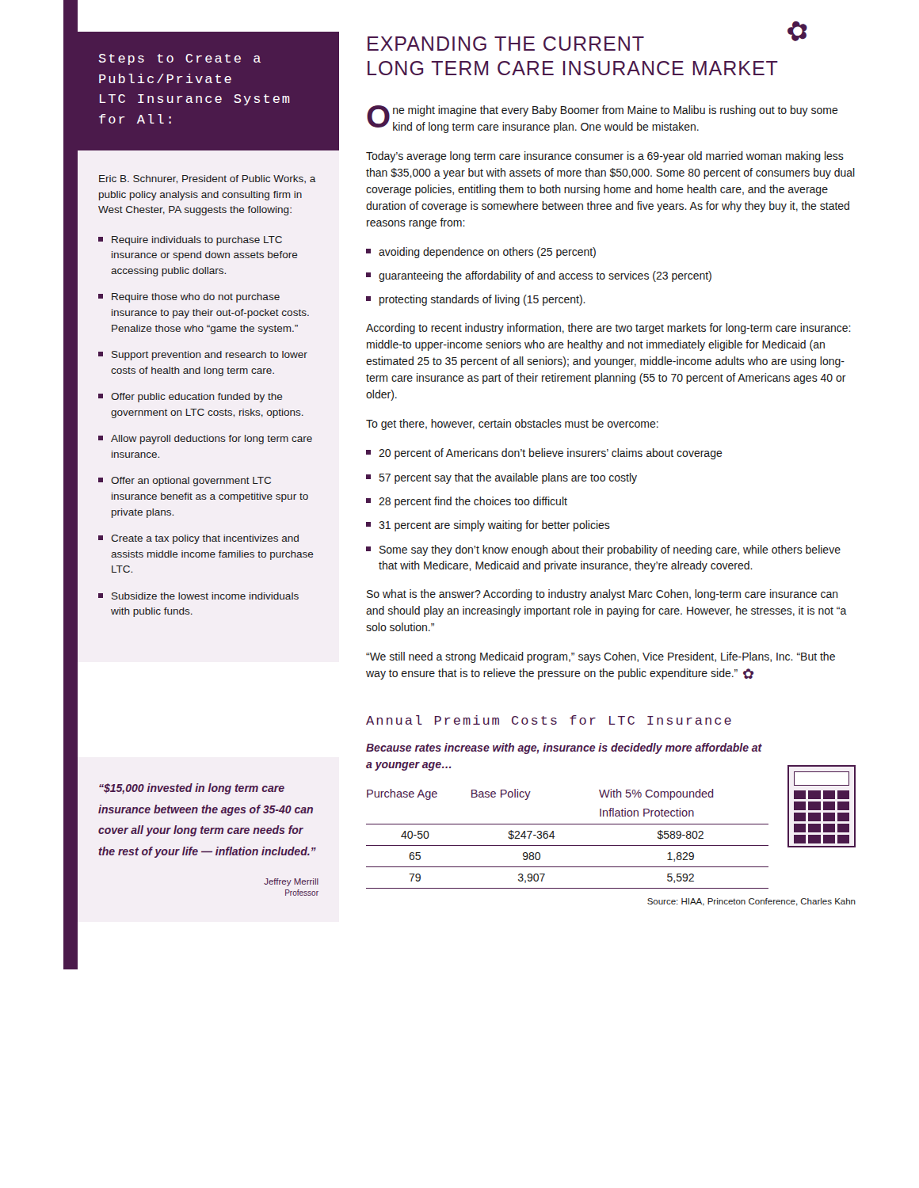Steps to Create a
Public/Private
LTC Insurance System
for All:
Eric B. Schnurer, President of Public Works, a public policy analysis and consulting firm in West Chester, PA suggests the following:
Require individuals to purchase LTC insurance or spend down assets before accessing public dollars.
Require those who do not purchase insurance to pay their out-of-pocket costs. Penalize those who “game the system.”
Support prevention and research to lower costs of health and long term care.
Offer public education funded by the government on LTC costs, risks, options.
Allow payroll deductions for long term care insurance.
Offer an optional government LTC insurance benefit as a competitive spur to private plans.
Create a tax policy that incentivizes and assists middle income families to purchase LTC.
Subsidize the lowest income individuals with public funds.
“$15,000 invested in long term care insurance between the ages of 35-40 can cover all your long term care needs for the rest of your life — inflation included.”
Jeffrey Merrill
Professor
✿
EXPANDING THE CURRENT
LONG TERM CARE INSURANCE MARKET
One might imagine that every Baby Boomer from Maine to Malibu is rushing out to buy some kind of long term care insurance plan. One would be mistaken.
Today’s average long term care insurance consumer is a 69-year old married woman making less than $35,000 a year but with assets of more than $50,000. Some 80 percent of consumers buy dual coverage policies, entitling them to both nursing home and home health care, and the average duration of coverage is somewhere between three and five years. As for why they buy it, the stated reasons range from:
avoiding dependence on others (25 percent)
guaranteeing the affordability of and access to services (23 percent)
protecting standards of living (15 percent).
According to recent industry information, there are two target markets for long-term care insurance: middle-to upper-income seniors who are healthy and not immediately eligible for Medicaid (an estimated 25 to 35 percent of all seniors); and younger, middle-income adults who are using long-term care insurance as part of their retirement planning (55 to 70 percent of Americans ages 40 or older).
To get there, however, certain obstacles must be overcome:
20 percent of Americans don’t believe insurers’ claims about coverage
57 percent say that the available plans are too costly
28 percent find the choices too difficult
31 percent are simply waiting for better policies
Some say they don’t know enough about their probability of needing care, while others believe that with Medicare, Medicaid and private insurance, they’re already covered.
So what is the answer? According to industry analyst Marc Cohen, long-term care insurance can and should play an increasingly important role in paying for care. However, he stresses, it is not “a solo solution.”
“We still need a strong Medicaid program,” says Cohen, Vice President, Life-Plans, Inc. “But the way to ensure that is to relieve the pressure on the public expenditure side.”✿
Annual Premium Costs for LTC Insurance
Because rates increase with age, insurance is decidedly more affordable at a younger age…
| Purchase Age | Base Policy | With 5% Compounded |
| --- | --- | --- |
| | | Inflation Protection |
| 40-50 | $247-364 | $589-802 |
| 65 | 980 | 1,829 |
| 79 | 3,907 | 5,592 |
Source: HIAA, Princeton Conference, Charles Kahn